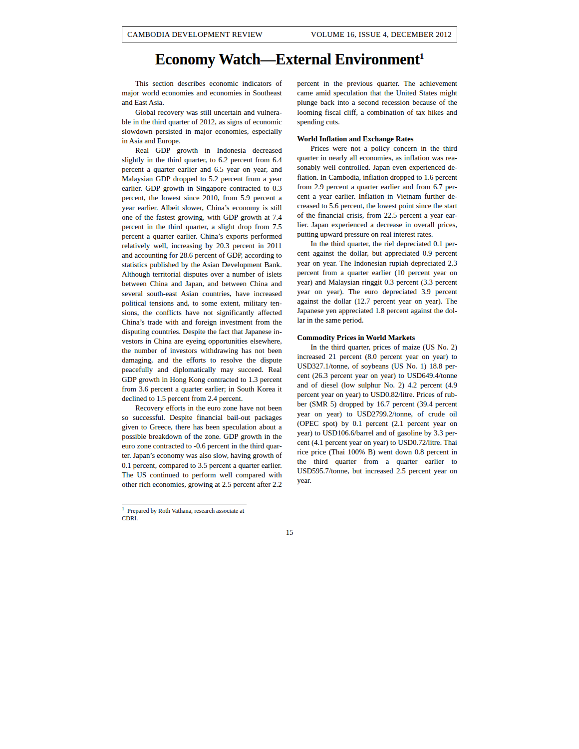CAMBODIA DEVELOPMENT REVIEW VOLUME 16, ISSUE 4, DECEMBER 2012
Economy Watch—External Environment1
This section describes economic indicators of major world economies and economies in Southeast and East Asia.
Global recovery was still uncertain and vulnerable in the third quarter of 2012, as signs of economic slowdown persisted in major economies, especially in Asia and Europe.
Real GDP growth in Indonesia decreased slightly in the third quarter, to 6.2 percent from 6.4 percent a quarter earlier and 6.5 year on year, and Malaysian GDP dropped to 5.2 percent from a year earlier. GDP growth in Singapore contracted to 0.3 percent, the lowest since 2010, from 5.9 percent a year earlier. Albeit slower, China’s economy is still one of the fastest growing, with GDP growth at 7.4 percent in the third quarter, a slight drop from 7.5 percent a quarter earlier. China’s exports performed relatively well, increasing by 20.3 percent in 2011 and accounting for 28.6 percent of GDP, according to statistics published by the Asian Development Bank. Although territorial disputes over a number of islets between China and Japan, and between China and several south-east Asian countries, have increased political tensions and, to some extent, military tensions, the conflicts have not significantly affected China’s trade with and foreign investment from the disputing countries. Despite the fact that Japanese investors in China are eyeing opportunities elsewhere, the number of investors withdrawing has not been damaging, and the efforts to resolve the dispute peacefully and diplomatically may succeed. Real GDP growth in Hong Kong contracted to 1.3 percent from 3.6 percent a quarter earlier; in South Korea it declined to 1.5 percent from 2.4 percent.
Recovery efforts in the euro zone have not been so successful. Despite financial bail-out packages given to Greece, there has been speculation about a possible breakdown of the zone. GDP growth in the euro zone contracted to -0.6 percent in the third quarter. Japan’s economy was also slow, having growth of 0.1 percent, compared to 3.5 percent a quarter earlier. The US continued to perform well compared with other rich economies, growing at 2.5 percent after 2.2 percent in the previous quarter. The achievement came amid speculation that the United States might plunge back into a second recession because of the looming fiscal cliff, a combination of tax hikes and spending cuts.
World Inflation and Exchange Rates
Prices were not a policy concern in the third quarter in nearly all economies, as inflation was reasonably well controlled. Japan even experienced deflation. In Cambodia, inflation dropped to 1.6 percent from 2.9 percent a quarter earlier and from 6.7 percent a year earlier. Inflation in Vietnam further decreased to 5.6 percent, the lowest point since the start of the financial crisis, from 22.5 percent a year earlier. Japan experienced a decrease in overall prices, putting upward pressure on real interest rates.
In the third quarter, the riel depreciated 0.1 percent against the dollar, but appreciated 0.9 percent year on year. The Indonesian rupiah depreciated 2.3 percent from a quarter earlier (10 percent year on year) and Malaysian ringgit 0.3 percent (3.3 percent year on year). The euro depreciated 3.9 percent against the dollar (12.7 percent year on year). The Japanese yen appreciated 1.8 percent against the dollar in the same period.
Commodity Prices in World Markets
In the third quarter, prices of maize (US No. 2) increased 21 percent (8.0 percent year on year) to USD327.1/tonne, of soybeans (US No. 1) 18.8 percent (26.3 percent year on year) to USD649.4/tonne and of diesel (low sulphur No. 2) 4.2 percent (4.9 percent year on year) to USD0.82/litre. Prices of rubber (SMR 5) dropped by 16.7 percent (39.4 percent year on year) to USD2799.2/tonne, of crude oil (OPEC spot) by 0.1 percent (2.1 percent year on year) to USD106.6/barrel and of gasoline by 3.3 percent (4.1 percent year on year) to USD0.72/litre. Thai rice price (Thai 100% B) went down 0.8 percent in the third quarter from a quarter earlier to USD595.7/tonne, but increased 2.5 percent year on year.
1 Prepared by Roth Vathana, research associate at CDRI.
15